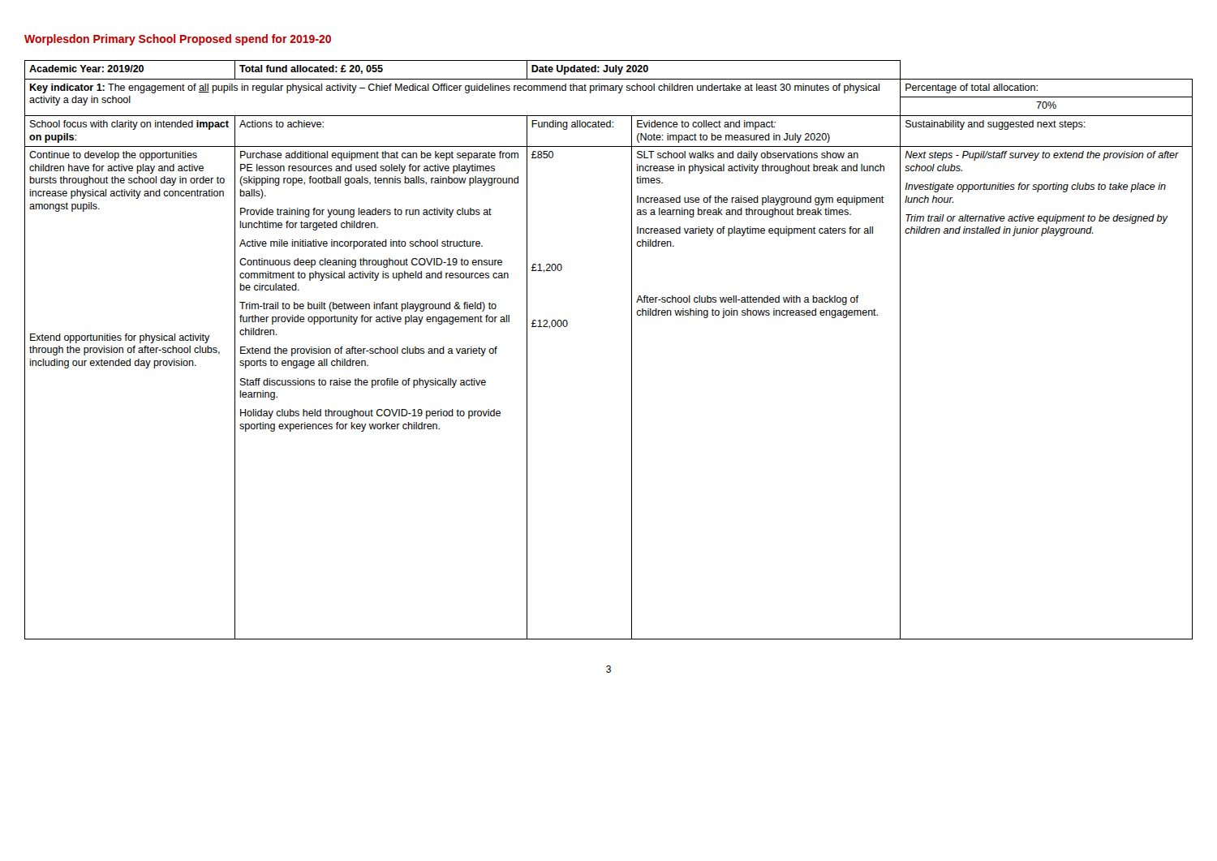Worplesdon Primary School Proposed spend for 2019-20
| Academic Year: 2019/20 | Total fund allocated: £ 20, 055 | Date Updated: July 2020 | |
| Key indicator 1: The engagement of all pupils in regular physical activity – Chief Medical Officer guidelines recommend that primary school children undertake at least 30 minutes of physical activity a day in school | Percentage of total allocation: |
| 70% |
| School focus with clarity on intended impact on pupils : | Actions to achieve: | Funding allocated: | Evidence to collect and impact : (Note: impact to be measured in July 2020) | Sustainability and suggested next steps: |
| Continue to develop the opportunities children have for active play and active bursts throughout the school day in order to increase physical activity and concentration amongst pupils. Extend opportunities for physical activity through the provision of after-school clubs, including our extended day provision. | Purchase additional equipment that can be kept separate from PE lesson resources and used solely for active playtimes (skipping rope, football goals, tennis balls, rainbow playground balls). Provide training for young leaders to run activity clubs at lunchtime for targeted children. Active mile initiative incorporated into school structure. Continuous deep cleaning throughout COVID-19 to ensure commitment to physical activity is upheld and resources can be circulated. Trim-trail to be built (between infant playground & field) to further provide opportunity for active play engagement for all children. Extend the provision of after-school clubs and a variety of sports to engage all children. Staff discussions to raise the profile of physically active learning. Holiday clubs held throughout COVID-19 period to provide sporting experiences for key worker children. | £850 £1,200 £12,000 | SLT school walks and daily observations show an increase in physical activity throughout break and lunch times. Increased use of the raised playground gym equipment as a learning break and throughout break times. Increased variety of playtime equipment caters for all children. After-school clubs well-attended with a backlog of children wishing to join shows increased engagement. | Next steps - Pupil/staff survey to extend the provision of after school clubs. Investigate opportunities for sporting clubs to take place in lunch hour. Trim trail or alternative active equipment to be designed by children and installed in junior playground. |
3